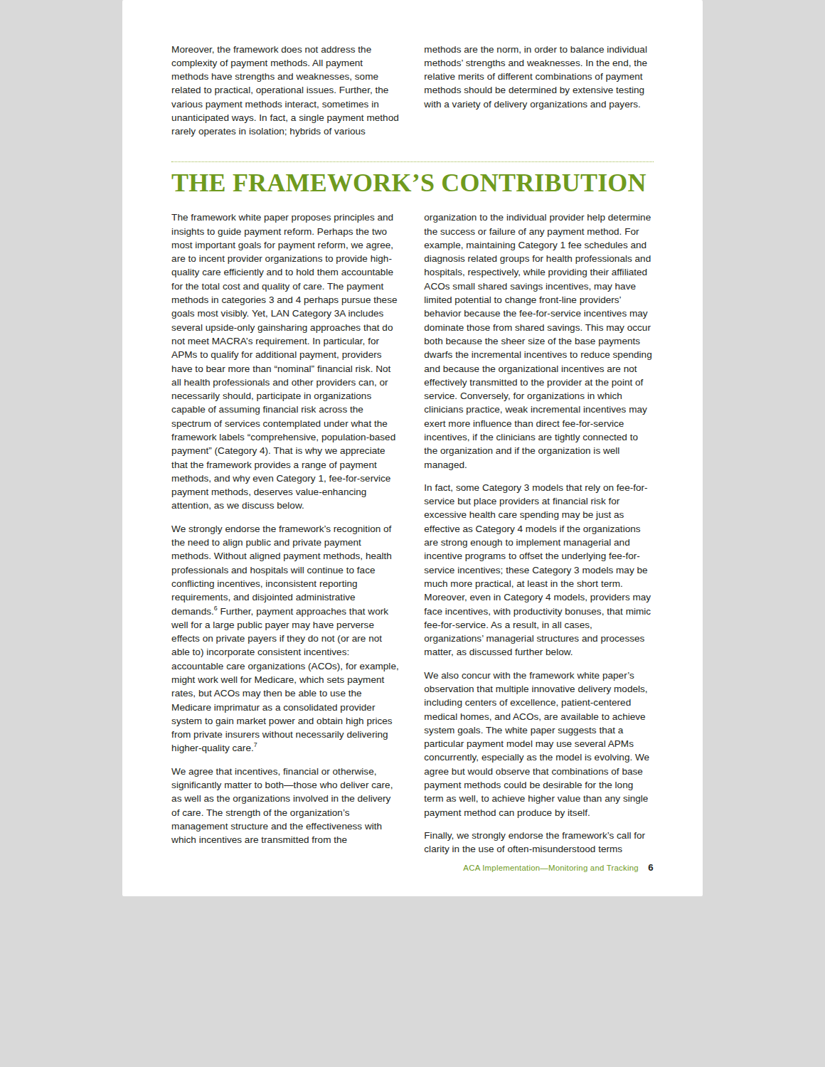Moreover, the framework does not address the complexity of payment methods. All payment methods have strengths and weaknesses, some related to practical, operational issues. Further, the various payment methods interact, sometimes in unanticipated ways. In fact, a single payment method rarely operates in isolation; hybrids of various
methods are the norm, in order to balance individual methods’ strengths and weaknesses. In the end, the relative merits of different combinations of payment methods should be determined by extensive testing with a variety of delivery organizations and payers.
THE FRAMEWORK’S CONTRIBUTION
The framework white paper proposes principles and insights to guide payment reform. Perhaps the two most important goals for payment reform, we agree, are to incent provider organizations to provide high-quality care efficiently and to hold them accountable for the total cost and quality of care. The payment methods in categories 3 and 4 perhaps pursue these goals most visibly. Yet, LAN Category 3A includes several upside-only gainsharing approaches that do not meet MACRA’s requirement. In particular, for APMs to qualify for additional payment, providers have to bear more than “nominal” financial risk. Not all health professionals and other providers can, or necessarily should, participate in organizations capable of assuming financial risk across the spectrum of services contemplated under what the framework labels “comprehensive, population-based payment” (Category 4). That is why we appreciate that the framework provides a range of payment methods, and why even Category 1, fee-for-service payment methods, deserves value-enhancing attention, as we discuss below.
We strongly endorse the framework’s recognition of the need to align public and private payment methods. Without aligned payment methods, health professionals and hospitals will continue to face conflicting incentives, inconsistent reporting requirements, and disjointed administrative demands.6 Further, payment approaches that work well for a large public payer may have perverse effects on private payers if they do not (or are not able to) incorporate consistent incentives: accountable care organizations (ACOs), for example, might work well for Medicare, which sets payment rates, but ACOs may then be able to use the Medicare imprimatur as a consolidated provider system to gain market power and obtain high prices from private insurers without necessarily delivering higher-quality care.7
We agree that incentives, financial or otherwise, significantly matter to both—those who deliver care, as well as the organizations involved in the delivery of care. The strength of the organization’s management structure and the effectiveness with which incentives are transmitted from the
organization to the individual provider help determine the success or failure of any payment method. For example, maintaining Category 1 fee schedules and diagnosis related groups for health professionals and hospitals, respectively, while providing their affiliated ACOs small shared savings incentives, may have limited potential to change front-line providers’ behavior because the fee-for-service incentives may dominate those from shared savings. This may occur both because the sheer size of the base payments dwarfs the incremental incentives to reduce spending and because the organizational incentives are not effectively transmitted to the provider at the point of service. Conversely, for organizations in which clinicians practice, weak incremental incentives may exert more influence than direct fee-for-service incentives, if the clinicians are tightly connected to the organization and if the organization is well managed.
In fact, some Category 3 models that rely on fee-for-service but place providers at financial risk for excessive health care spending may be just as effective as Category 4 models if the organizations are strong enough to implement managerial and incentive programs to offset the underlying fee-for-service incentives; these Category 3 models may be much more practical, at least in the short term. Moreover, even in Category 4 models, providers may face incentives, with productivity bonuses, that mimic fee-for-service. As a result, in all cases, organizations’ managerial structures and processes matter, as discussed further below.
We also concur with the framework white paper’s observation that multiple innovative delivery models, including centers of excellence, patient-centered medical homes, and ACOs, are available to achieve system goals. The white paper suggests that a particular payment model may use several APMs concurrently, especially as the model is evolving. We agree but would observe that combinations of base payment methods could be desirable for the long term as well, to achieve higher value than any single payment method can produce by itself.
Finally, we strongly endorse the framework’s call for clarity in the use of often-misunderstood terms
ACA Implementation—Monitoring and Tracking6